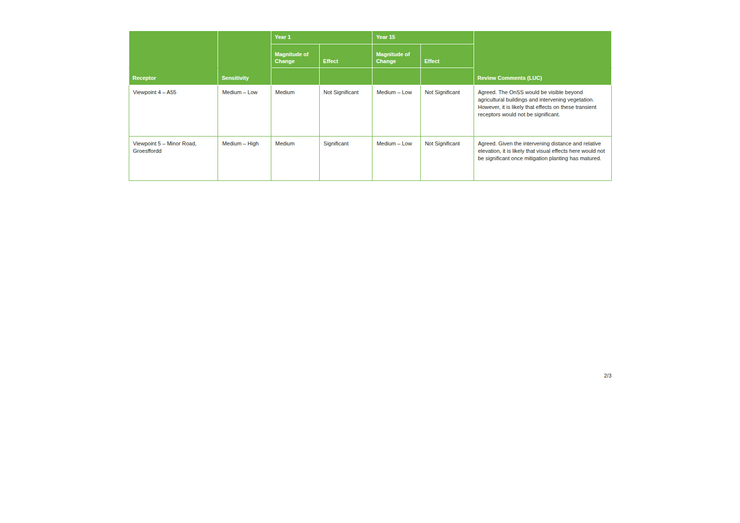| | | Year 1 | Year 15 | |
| --- | --- | --- | --- | --- |
| Magnitude of Change | Effect | Magnitude of Change | Effect |
| Receptor | Sensitivity | | | | | Review Comments (LUC) |
| Viewpoint 4 – A55 | Medium – Low | Medium | Not Significant | Medium – Low | Not Significant | Agreed. The OnSS would be visible beyond agricultural buildings and intervening vegetation. However, it is likely that effects on these transient receptors would not be significant. |
| Viewpoint 5 – Minor Road, Groesffordd | Medium – High | Medium | Significant | Medium – Low | Not Significant | Agreed. Given the intervening distance and relative elevation, it is likely that visual effects here would not be significant once mitigation planting has matured. |
2/3